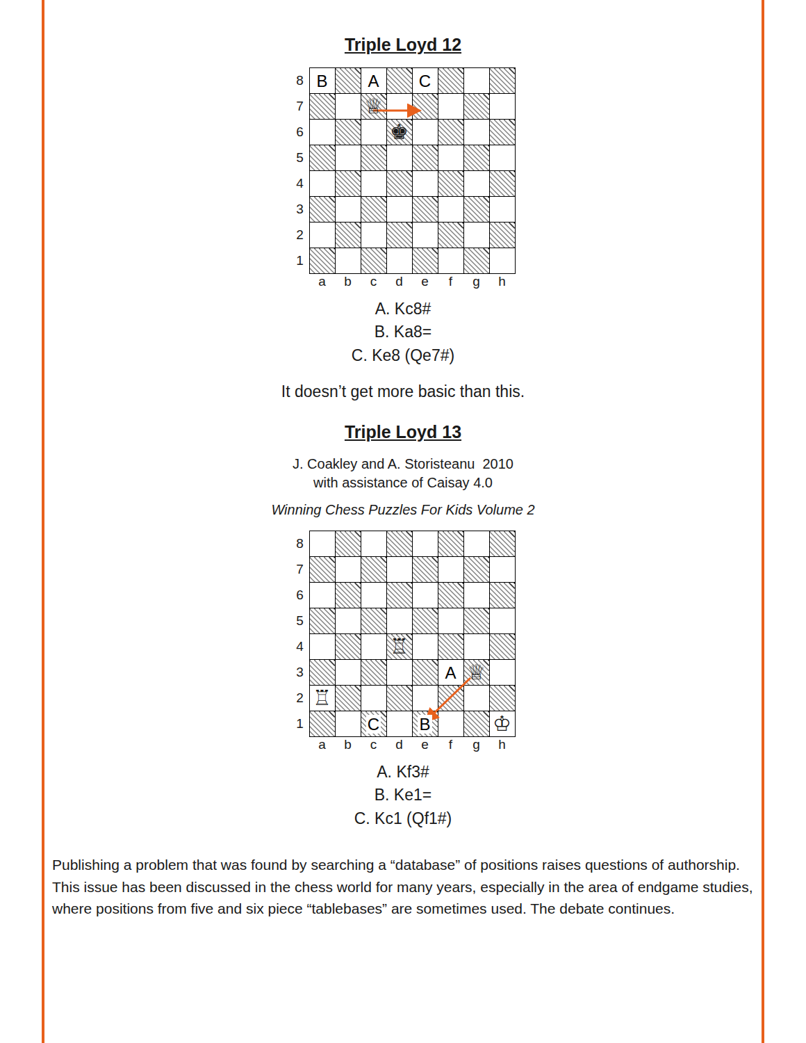Triple Loyd 12
| 8 | B | | A | | C | | | |
| 7 | | | ♕ | | | | | |
| 6 | | | | ♚ | | | | |
| 5 | | | | | | | | |
| 4 | | | | | | | | |
| 3 | | | | | | | | |
| 2 | | | | | | | | |
| 1 | | | | | | | | |
| | a | b | c | d | e | f | g | h |
A. Kc8#
B. Ka8=
C. Ke8 (Qe7#)
It doesn’t get more basic than this.
Triple Loyd 13
J. Coakley and A. Storisteanu 2010
with assistance of Caisay 4.0
Winning Chess Puzzles For Kids Volume 2
| 8 | | | | | | | | |
| 7 | | | | | | | | |
| 6 | | | | | | | | |
| 5 | | | | | | | | |
| 4 | | | | ♖ | | | | |
| 3 | | | | | | A | ♕ | |
| 2 | ♖ | | | | | | | |
| 1 | | | C | | B | | | ♔ |
| | a | b | c | d | e | f | g | h |
A. Kf3#
B. Ke1=
C. Kc1 (Qf1#)
Publishing a problem that was found by searching a “database” of positions raises questions of authorship. This issue has been discussed in the chess world for many years, especially in the area of endgame studies, where positions from five and six piece “tablebases” are sometimes used. The debate continues.